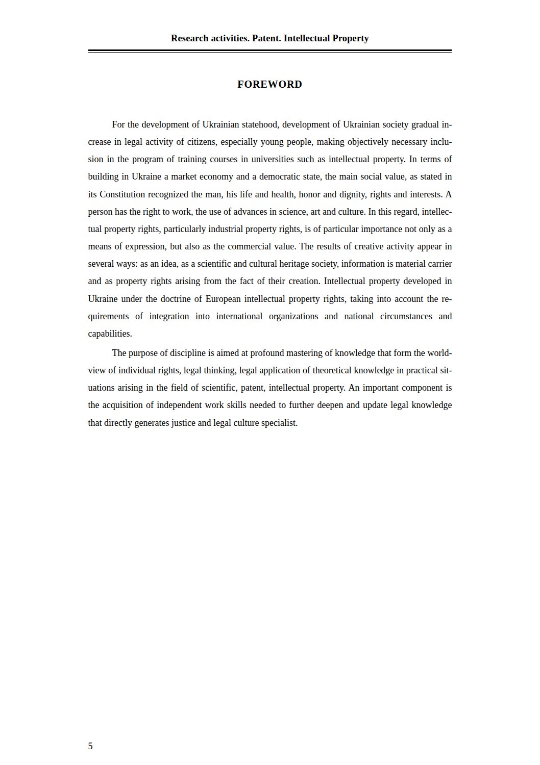Research activities. Patent. Intellectual Property
FOREWORD
For the development of Ukrainian statehood, development of Ukrainian society gradual increase in legal activity of citizens, especially young people, making objectively necessary inclusion in the program of training courses in universities such as intellectual property. In terms of building in Ukraine a market economy and a democratic state, the main social value, as stated in its Constitution recognized the man, his life and health, honor and dignity, rights and interests. A person has the right to work, the use of advances in science, art and culture. In this regard, intellectual property rights, particularly industrial property rights, is of particular importance not only as a means of expression, but also as the commercial value. The results of creative activity appear in several ways: as an idea, as a scientific and cultural heritage society, information is material carrier and as property rights arising from the fact of their creation. Intellectual property developed in Ukraine under the doctrine of European intellectual property rights, taking into account the requirements of integration into international organizations and national circumstances and capabilities.
The purpose of discipline is aimed at profound mastering of knowledge that form the worldview of individual rights, legal thinking, legal application of theoretical knowledge in practical situations arising in the field of scientific, patent, intellectual property. An important component is the acquisition of independent work skills needed to further deepen and update legal knowledge that directly generates justice and legal culture specialist.
5